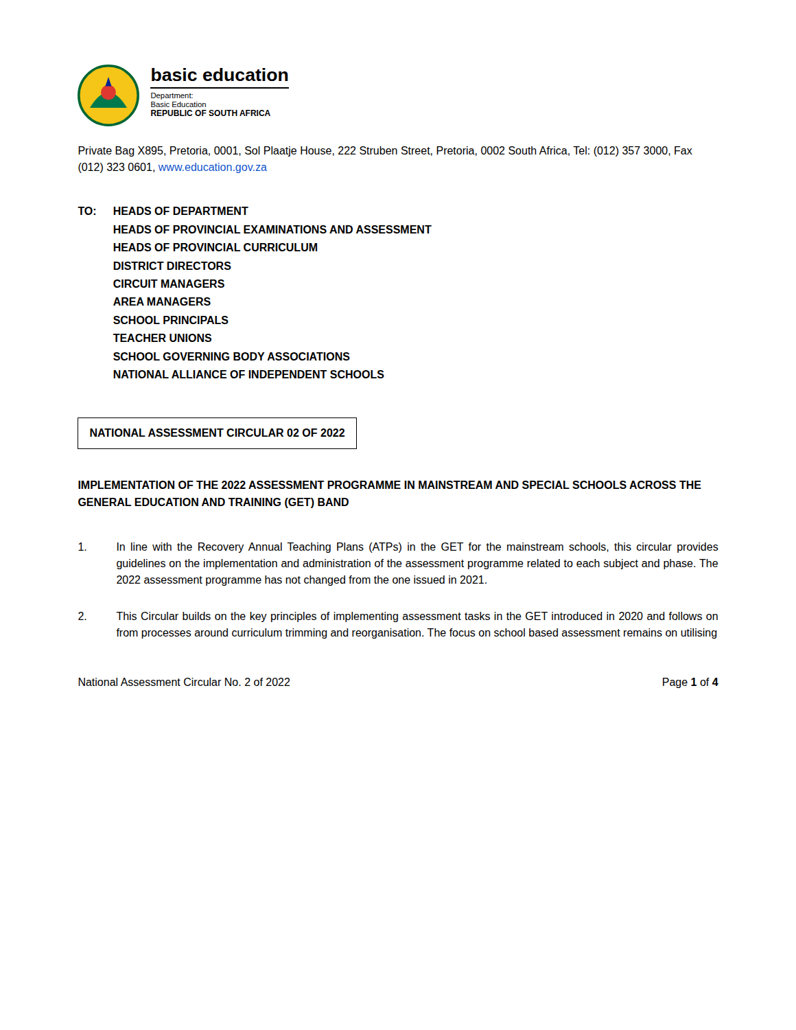basic education
Department:
Basic Education
REPUBLIC OF SOUTH AFRICA
Private Bag X895, Pretoria, 0001, Sol Plaatje House, 222 Struben Street, Pretoria, 0002 South Africa, Tel: (012) 357 3000, Fax (012) 323 0601, www.education.gov.za
| TO: | HEADS OF DEPARTMENT |
| | HEADS OF PROVINCIAL EXAMINATIONS AND ASSESSMENT |
| | HEADS OF PROVINCIAL CURRICULUM |
| | DISTRICT DIRECTORS |
| | CIRCUIT MANAGERS |
| | AREA MANAGERS |
| | SCHOOL PRINCIPALS |
| | TEACHER UNIONS |
| | SCHOOL GOVERNING BODY ASSOCIATIONS |
| | NATIONAL ALLIANCE OF INDEPENDENT SCHOOLS |
NATIONAL ASSESSMENT CIRCULAR 02 OF 2022
Implementation of the 2022 assessment programme in mainstream and special schools across the General Education and Training (GET) band
In line with the Recovery Annual Teaching Plans (ATPs) in the GET for the mainstream schools, this circular provides guidelines on the implementation and administration of the assessment programme related to each subject and phase. The 2022 assessment programme has not changed from the one issued in 2021.
This Circular builds on the key principles of implementing assessment tasks in the GET introduced in 2020 and follows on from processes around curriculum trimming and reorganisation. The focus on school based assessment remains on utilising
National Assessment Circular No. 2 of 2022 Page 1 of 4